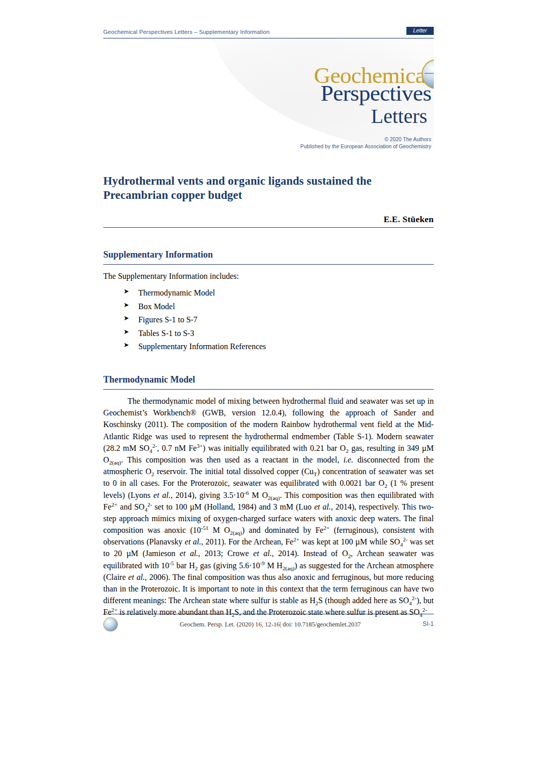Geochemical Perspectives Letters – Supplementary Information
Letter
Geochemical Perspectives Letters
© 2020 The Authors
Published by the European Association of Geochemistry
Hydrothermal vents and organic ligands sustained the
Precambrian copper budget
E.E. Stüeken
Supplementary Information
The Supplementary Information includes:
Thermodynamic Model
Box Model
Figures S-1 to S-7
Tables S-1 to S-3
Supplementary Information References
Thermodynamic Model
The thermodynamic model of mixing between hydrothermal fluid and seawater was set up in Geochemist’s Workbench® (GWB, version 12.0.4), following the approach of Sander and Koschinsky (2011). The composition of the modern Rainbow hydrothermal vent field at the Mid-Atlantic Ridge was used to represent the hydrothermal endmember (Table S-1). Modern seawater (28.2 mM SO42-, 0.7 nM Fe3+) was initially equilibrated with 0.21 bar O2 gas, resulting in 349 µM O2(aq). This composition was then used as a reactant in the model, i.e. disconnected from the atmospheric O2 reservoir. The initial total dissolved copper (CuT) concentration of seawater was set to 0 in all cases. For the Proterozoic, seawater was equilibrated with 0.0021 bar O2 (1 % present levels) (Lyons et al., 2014), giving 3.5·10-6 M O2(aq). This composition was then equilibrated with Fe2+ and SO42- set to 100 µM (Holland, 1984) and 3 mM (Luo et al., 2014), respectively. This two-step approach mimics mixing of oxygen-charged surface waters with anoxic deep waters. The final composition was anoxic (10-51 M O2(aq)) and dominated by Fe2+ (ferruginous), consistent with observations (Planavsky et al., 2011). For the Archean, Fe2+ was kept at 100 µM while SO42- was set to 20 µM (Jamieson et al., 2013; Crowe et al., 2014). Instead of O2, Archean seawater was equilibrated with 10-5 bar H2 gas (giving 5.6·10-9 M H2(aq)) as suggested for the Archean atmosphere (Claire et al., 2006). The final composition was thus also anoxic and ferruginous, but more reducing than in the Proterozoic. It is important to note in this context that the term ferruginous can have two different meanings: The Archean state where sulfur is stable as H2S (though added here as SO42-), but Fe2+ is relatively more abundant than H2S, and the Proterozoic state where sulfur is present as SO42-
Geochem. Persp. Let. (2020) 16, 12-16| doi: 10.7185/geochemlet.2037
SI-1